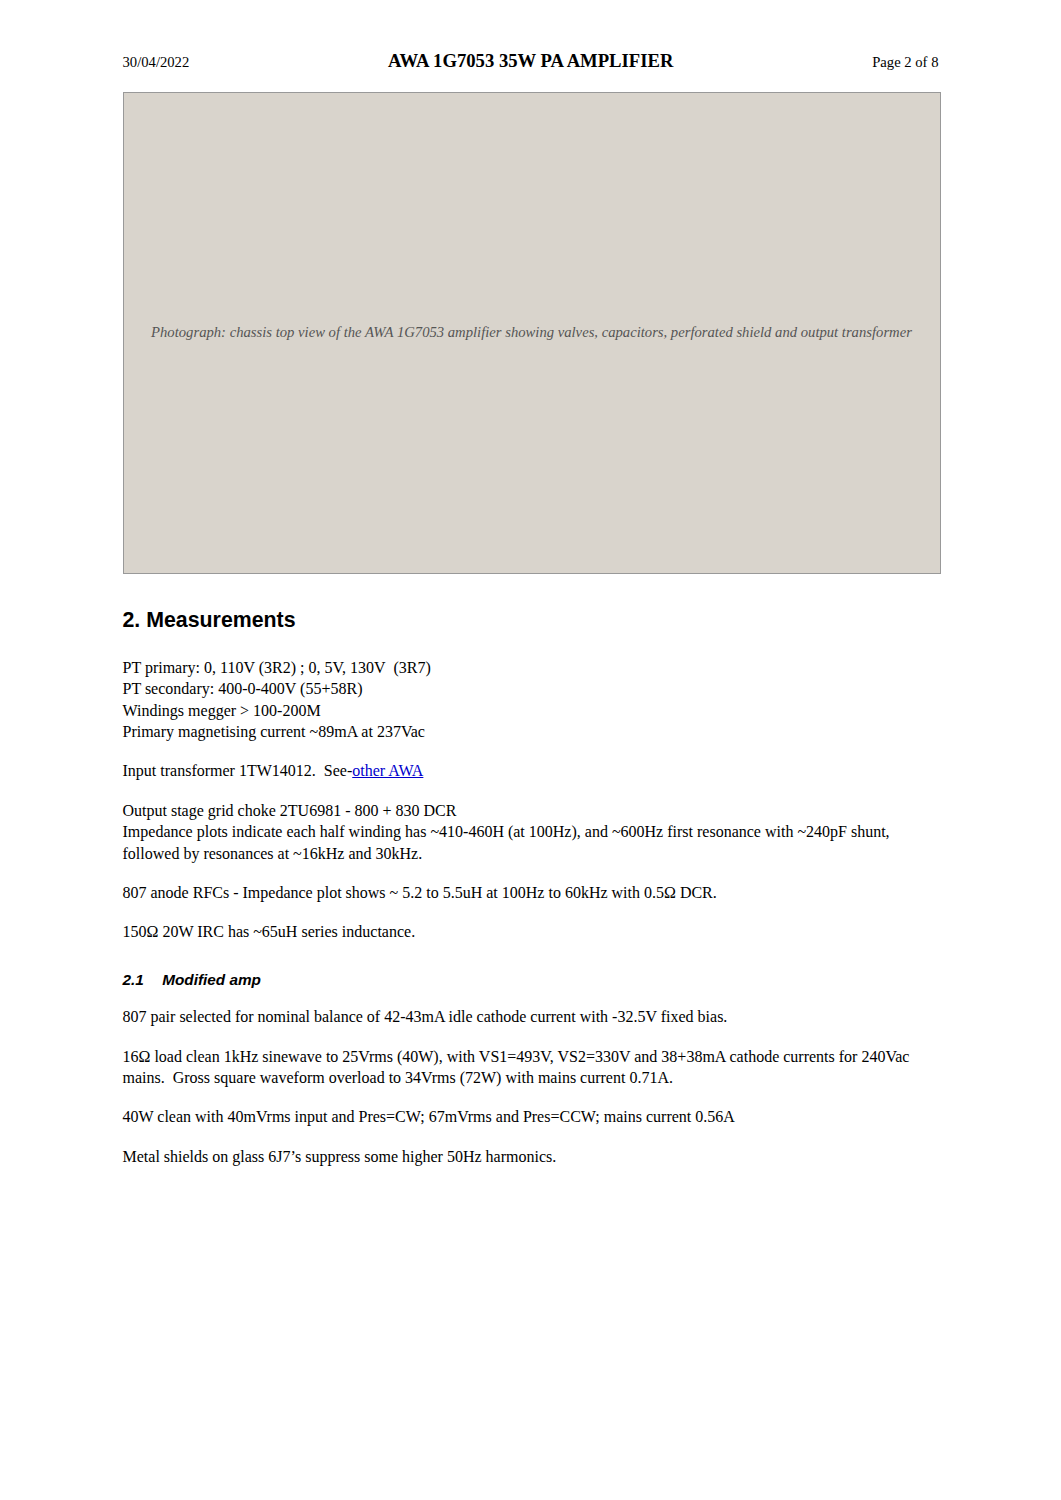30/04/2022 AWA 1G7053 35W PA AMPLIFIER Page 2 of 8
Photograph: chassis top view of the AWA 1G7053 amplifier showing valves, capacitors, perforated shield and output transformer
2. Measurements
PT primary: 0, 110V (3R2) ; 0, 5V, 130V (3R7)
PT secondary: 400-0-400V (55+58R)
Windings megger > 100-200M
Primary magnetising current ~89mA at 237Vac
Input transformer 1TW14012. See-other AWA
Output stage grid choke 2TU6981 - 800 + 830 DCR
Impedance plots indicate each half winding has ~410-460H (at 100Hz), and ~600Hz first resonance with ~240pF shunt, followed by resonances at ~16kHz and 30kHz.
807 anode RFCs - Impedance plot shows ~ 5.2 to 5.5uH at 100Hz to 60kHz with 0.5Ω DCR.
150Ω 20W IRC has ~65uH series inductance.
2.1 Modified amp
807 pair selected for nominal balance of 42-43mA idle cathode current with -32.5V fixed bias.
16Ω load clean 1kHz sinewave to 25Vrms (40W), with VS1=493V, VS2=330V and 38+38mA cathode currents for 240Vac mains. Gross square waveform overload to 34Vrms (72W) with mains current 0.71A.
40W clean with 40mVrms input and Pres=CW; 67mVrms and Pres=CCW; mains current 0.56A
Metal shields on glass 6J7’s suppress some higher 50Hz harmonics.